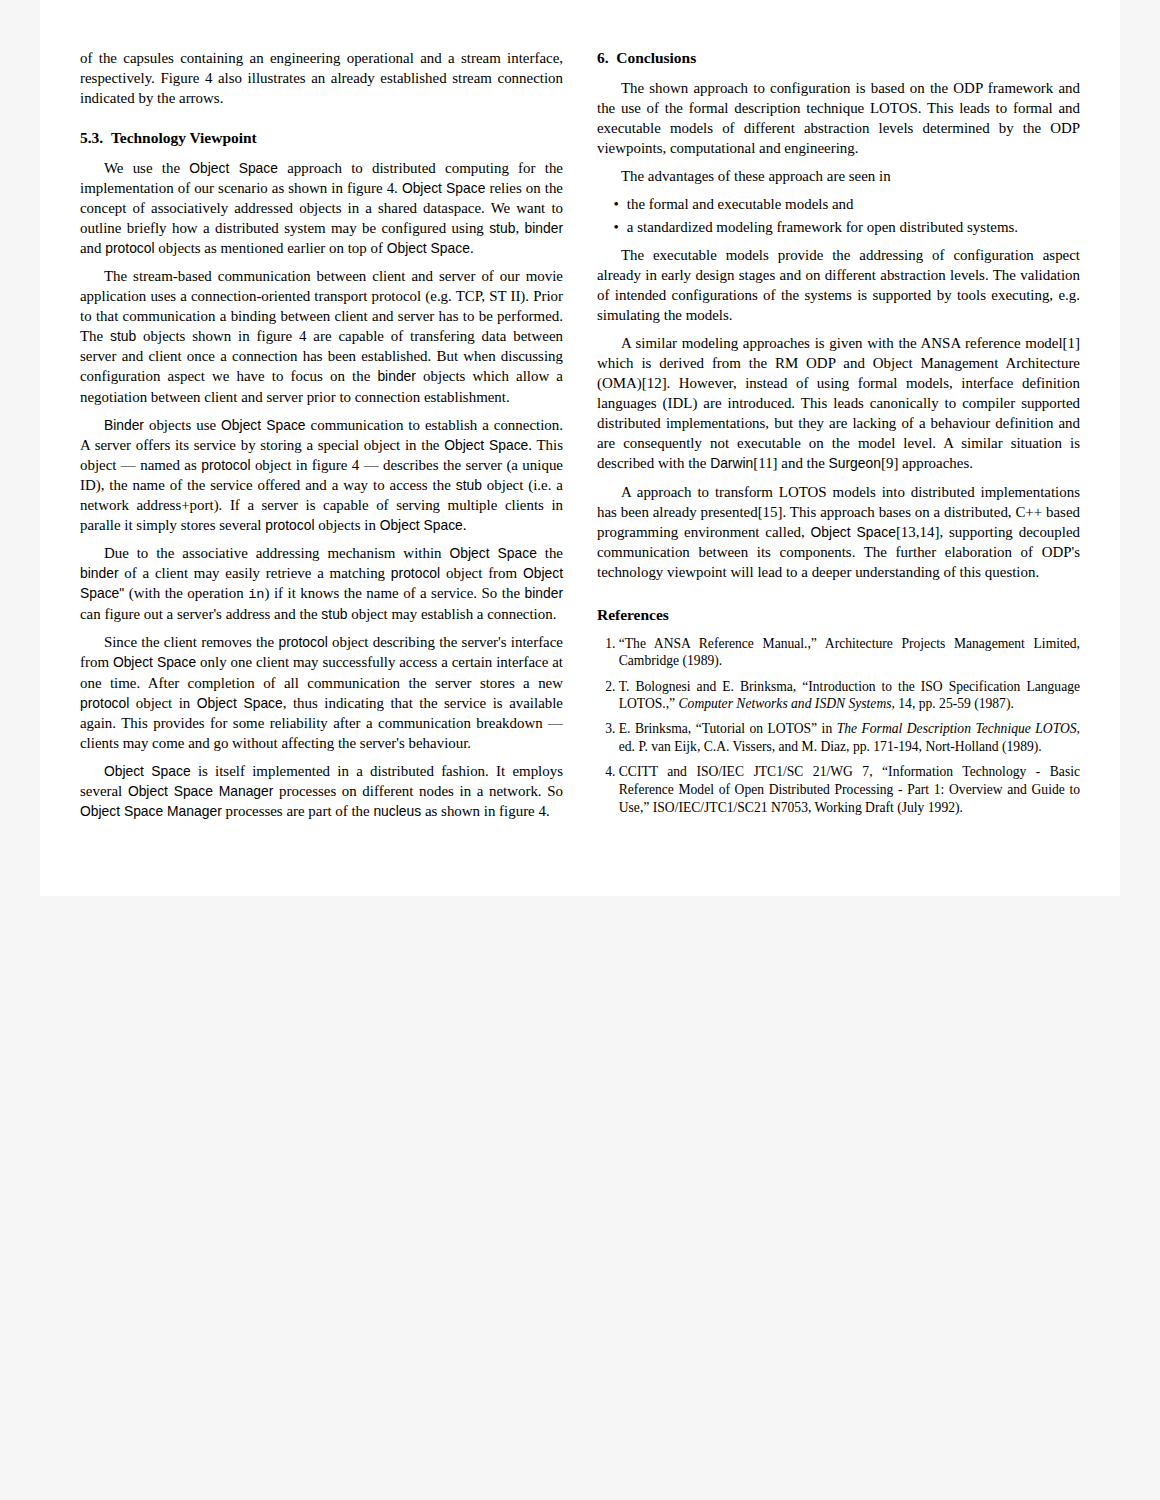of the capsules containing an engineering operational and a stream interface, respectively. Figure 4 also illustrates an already established stream connection indicated by the arrows.
5.3. Technology Viewpoint
We use the Object Space approach to distributed computing for the implementation of our scenario as shown in figure 4. Object Space relies on the concept of associatively addressed objects in a shared dataspace. We want to outline briefly how a distributed system may be configured using stub, binder and protocol objects as mentioned earlier on top of Object Space.
The stream-based communication between client and server of our movie application uses a connection-oriented transport protocol (e.g. TCP, ST II). Prior to that communication a binding between client and server has to be performed. The stub objects shown in figure 4 are capable of transfering data between server and client once a connection has been established. But when discussing configuration aspect we have to focus on the binder objects which allow a negotiation between client and server prior to connection establishment.
Binder objects use Object Space communication to establish a connection. A server offers its service by storing a special object in the Object Space. This object — named as protocol object in figure 4 — describes the server (a unique ID), the name of the service offered and a way to access the stub object (i.e. a network address+port). If a server is capable of serving multiple clients in paralle it simply stores several protocol objects in Object Space.
Due to the associative addressing mechanism within Object Space the binder of a client may easily retrieve a matching protocol object from Object Space" (with the operation in) if it knows the name of a service. So the binder can figure out a server's address and the stub object may establish a connection.
Since the client removes the protocol object describing the server's interface from Object Space only one client may successfully access a certain interface at one time. After completion of all communication the server stores a new protocol object in Object Space, thus indicating that the service is available again. This provides for some reliability after a communication breakdown — clients may come and go without affecting the server's behaviour.
Object Space is itself implemented in a distributed fashion. It employs several Object Space Manager processes on different nodes in a network. So Object Space Manager processes are part of the nucleus as shown in figure 4.
6. Conclusions
The shown approach to configuration is based on the ODP framework and the use of the formal description technique LOTOS. This leads to formal and executable models of different abstraction levels determined by the ODP viewpoints, computational and engineering.
The advantages of these approach are seen in
the formal and executable models and
a standardized modeling framework for open distributed systems.
The executable models provide the addressing of configuration aspect already in early design stages and on different abstraction levels. The validation of intended configurations of the systems is supported by tools executing, e.g. simulating the models.
A similar modeling approaches is given with the ANSA reference model[1] which is derived from the RM ODP and Object Management Architecture (OMA)[12]. However, instead of using formal models, interface definition languages (IDL) are introduced. This leads canonically to compiler supported distributed implementations, but they are lacking of a behaviour definition and are consequently not executable on the model level. A similar situation is described with the Darwin[11] and the Surgeon[9] approaches.
A approach to transform LOTOS models into distributed implementations has been already presented[15]. This approach bases on a distributed, C++ based programming environment called, Object Space[13,14], supporting decoupled communication between its components. The further elaboration of ODP's technology viewpoint will lead to a deeper understanding of this question.
References
“The ANSA Reference Manual.,” Architecture Projects Management Limited, Cambridge (1989).
T. Bolognesi and E. Brinksma, “Introduction to the ISO Specification Language LOTOS.,” Computer Networks and ISDN Systems, 14, pp. 25-59 (1987).
E. Brinksma, “Tutorial on LOTOS” in The Formal Description Technique LOTOS, ed. P. van Eijk, C.A. Vissers, and M. Diaz, pp. 171-194, Nort-Holland (1989).
CCITT and ISO/IEC JTC1/SC 21/WG 7, “Information Technology - Basic Reference Model of Open Distributed Processing - Part 1: Overview and Guide to Use,” ISO/IEC/JTC1/SC21 N7053, Working Draft (July 1992).